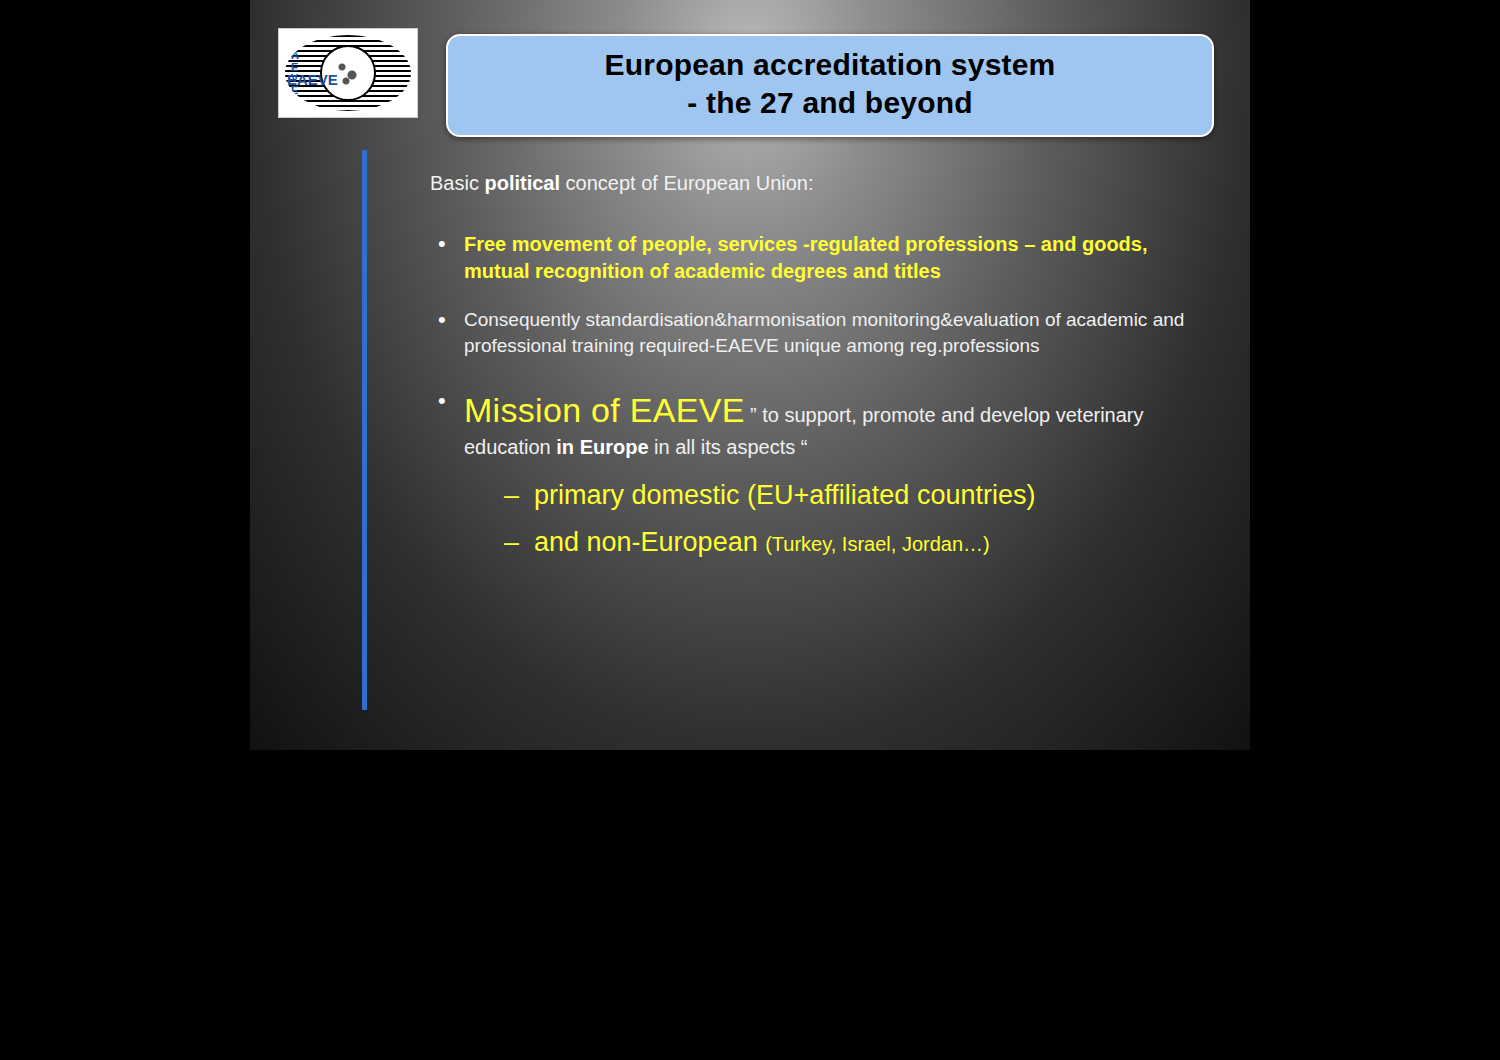A
E
V
E
EAEVE
European accreditation system
- the 27 and beyond
Basic political concept of European Union:
Free movement of people, services -regulated professions – and goods, mutual recognition of academic degrees and titles
Consequently standardisation&harmonisation monitoring&evaluation of academic and professional training required-EAEVE unique among reg.professions
Mission of EAEVE ” to support, promote and develop veterinary education in Europe in all its aspects “
primary domestic (EU+affiliated countries)
and non-European (Turkey, Israel, Jordan…)